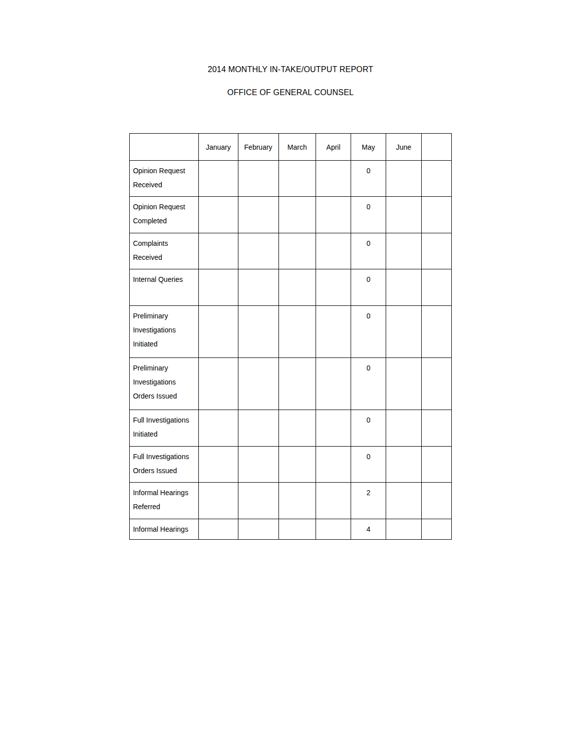2014 MONTHLY IN-TAKE/OUTPUT REPORT
OFFICE OF GENERAL COUNSEL
| | January | February | March | April | May | June | |
| --- | --- | --- | --- | --- | --- | --- | --- |
| Opinion Request Received | | | | | 0 | | |
| Opinion Request Completed | | | | | 0 | | |
| Complaints Received | | | | | 0 | | |
| Internal Queries | | | | | 0 | | |
| Preliminary Investigations Initiated | | | | | 0 | | |
| Preliminary Investigations Orders Issued | | | | | 0 | | |
| Full Investigations Initiated | | | | | 0 | | |
| Full Investigations Orders Issued | | | | | 0 | | |
| Informal Hearings Referred | | | | | 2 | | |
| Informal Hearings | | | | | 4 | | |